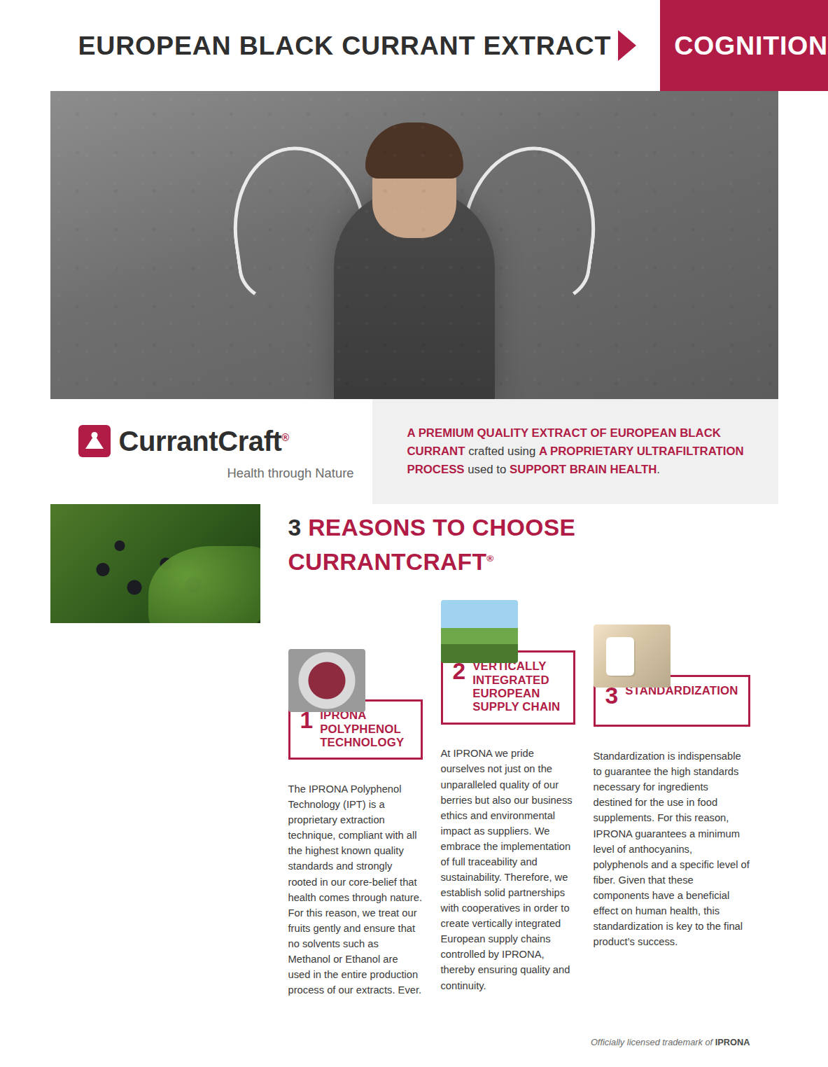European Black Currant Extract
Cognition
CurrantCraft®
Health through Nature
A PREMIUM QUALITY EXTRACT OF EUROPEAN BLACK CURRANT crafted using A PROPRIETARY ULTRAFILTRATION PROCESS used to SUPPORT BRAIN HEALTH.
3 Reasons to Choose CurrantCraft®
1 Iprona Polyphenol Technology
The IPRONA Polyphenol Technology (IPT) is a proprietary extraction technique, compliant with all the highest known quality standards and strongly rooted in our core-belief that health comes through nature. For this reason, we treat our fruits gently and ensure that no solvents such as Methanol or Ethanol are used in the entire production process of our extracts. Ever.
2 Vertically Integrated European Supply Chain
At IPRONA we pride ourselves not just on the unparalleled quality of our berries but also our business ethics and environmental impact as suppliers. We embrace the implementation of full traceability and sustainability. Therefore, we establish solid partnerships with cooperatives in order to create vertically integrated European supply chains controlled by IPRONA, thereby ensuring quality and continuity.
3 Standardization
Standardization is indispensable to guarantee the high standards necessary for ingredients destined for the use in food supplements. For this reason, IPRONA guarantees a minimum level of anthocyanins, polyphenols and a specific level of fiber. Given that these components have a beneficial effect on human health, this standardization is key to the final product’s success.
Officially licensed trademark of IPRONA